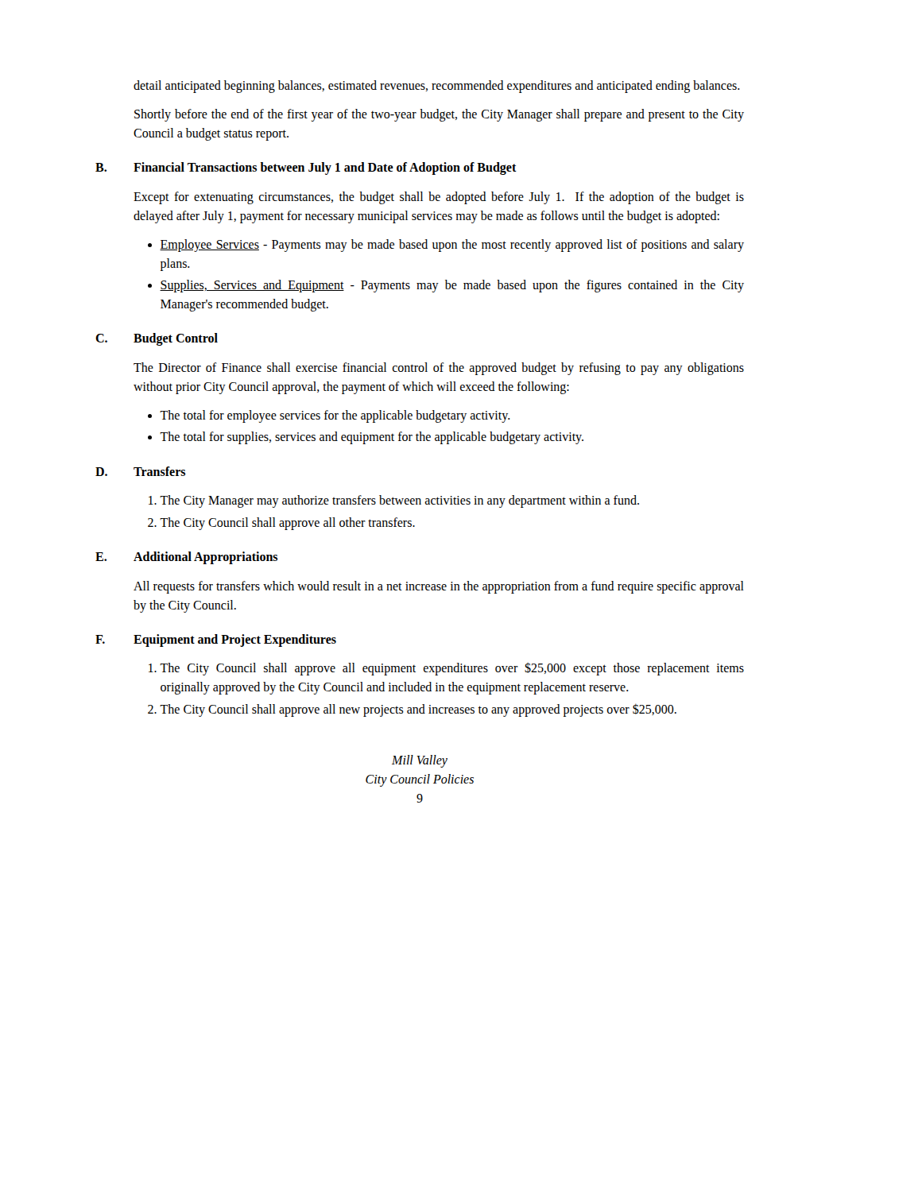detail anticipated beginning balances, estimated revenues, recommended expenditures and anticipated ending balances.
Shortly before the end of the first year of the two-year budget, the City Manager shall prepare and present to the City Council a budget status report.
B. Financial Transactions between July 1 and Date of Adoption of Budget
Except for extenuating circumstances, the budget shall be adopted before July 1. If the adoption of the budget is delayed after July 1, payment for necessary municipal services may be made as follows until the budget is adopted:
Employee Services - Payments may be made based upon the most recently approved list of positions and salary plans.
Supplies, Services and Equipment - Payments may be made based upon the figures contained in the City Manager's recommended budget.
C. Budget Control
The Director of Finance shall exercise financial control of the approved budget by refusing to pay any obligations without prior City Council approval, the payment of which will exceed the following:
The total for employee services for the applicable budgetary activity.
The total for supplies, services and equipment for the applicable budgetary activity.
D. Transfers
The City Manager may authorize transfers between activities in any department within a fund.
The City Council shall approve all other transfers.
E. Additional Appropriations
All requests for transfers which would result in a net increase in the appropriation from a fund require specific approval by the City Council.
F. Equipment and Project Expenditures
The City Council shall approve all equipment expenditures over $25,000 except those replacement items originally approved by the City Council and included in the equipment replacement reserve.
The City Council shall approve all new projects and increases to any approved projects over $25,000.
Mill Valley
City Council Policies
9